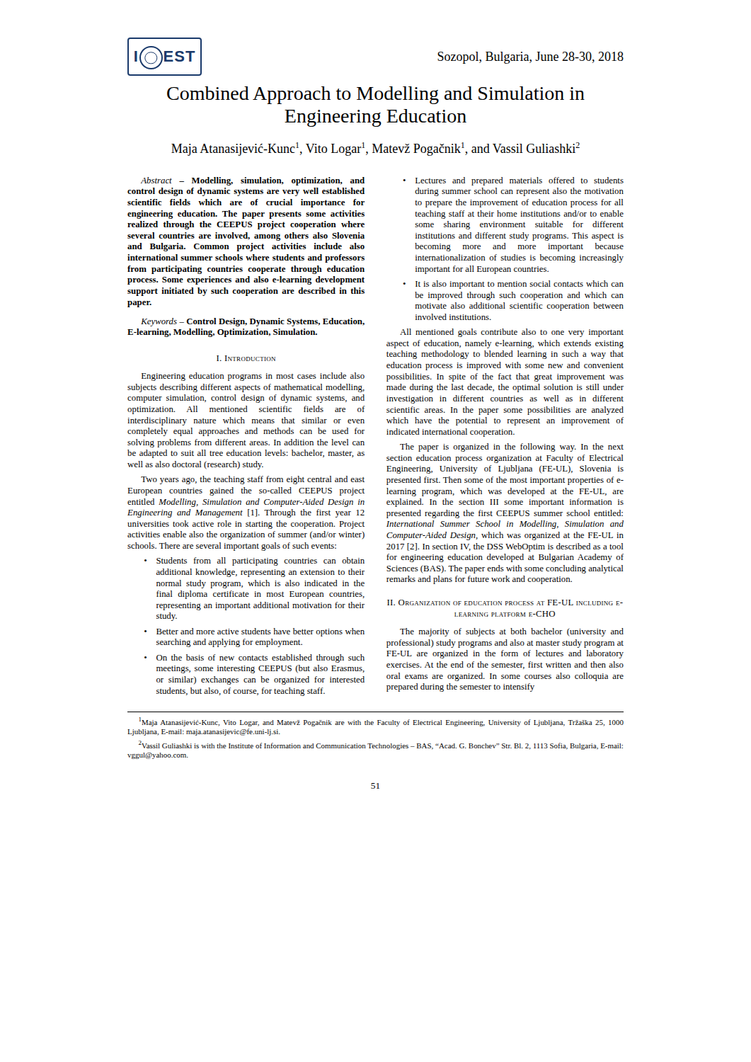I EST
Sozopol, Bulgaria, June 28-30, 2018
Combined Approach to Modelling and Simulation in
Engineering Education
Maja Atanasijević-Kunc1, Vito Logar1, Matevž Pogačnik1, and Vassil Guliashki2
Abstract – Modelling, simulation, optimization, and control design of dynamic systems are very well established scientific fields which are of crucial importance for engineering education. The paper presents some activities realized through the CEEPUS project cooperation where several countries are involved, among others also Slovenia and Bulgaria. Common project activities include also international summer schools where students and professors from participating countries cooperate through education process. Some experiences and also e-learning development support initiated by such cooperation are described in this paper.
Keywords – Control Design, Dynamic Systems, Education, E-learning, Modelling, Optimization, Simulation.
I. Introduction
Engineering education programs in most cases include also subjects describing different aspects of mathematical modelling, computer simulation, control design of dynamic systems, and optimization. All mentioned scientific fields are of interdisciplinary nature which means that similar or even completely equal approaches and methods can be used for solving problems from different areas. In addition the level can be adapted to suit all tree education levels: bachelor, master, as well as also doctoral (research) study.
Two years ago, the teaching staff from eight central and east European countries gained the so-called CEEPUS project entitled Modelling, Simulation and Computer-Aided Design in Engineering and Management [1]. Through the first year 12 universities took active role in starting the cooperation. Project activities enable also the organization of summer (and/or winter) schools. There are several important goals of such events:
Students from all participating countries can obtain additional knowledge, representing an extension to their normal study program, which is also indicated in the final diploma certificate in most European countries, representing an important additional motivation for their study.
Better and more active students have better options when searching and applying for employment.
On the basis of new contacts established through such meetings, some interesting CEEPUS (but also Erasmus, or similar) exchanges can be organized for interested students, but also, of course, for teaching staff.
Lectures and prepared materials offered to students during summer school can represent also the motivation to prepare the improvement of education process for all teaching staff at their home institutions and/or to enable some sharing environment suitable for different institutions and different study programs. This aspect is becoming more and more important because internationalization of studies is becoming increasingly important for all European countries.
It is also important to mention social contacts which can be improved through such cooperation and which can motivate also additional scientific cooperation between involved institutions.
All mentioned goals contribute also to one very important aspect of education, namely e-learning, which extends existing teaching methodology to blended learning in such a way that education process is improved with some new and convenient possibilities. In spite of the fact that great improvement was made during the last decade, the optimal solution is still under investigation in different countries as well as in different scientific areas. In the paper some possibilities are analyzed which have the potential to represent an improvement of indicated international cooperation.
The paper is organized in the following way. In the next section education process organization at Faculty of Electrical Engineering, University of Ljubljana (FE-UL), Slovenia is presented first. Then some of the most important properties of e-learning program, which was developed at the FE-UL, are explained. In the section III some important information is presented regarding the first CEEPUS summer school entitled: International Summer School in Modelling, Simulation and Computer-Aided Design, which was organized at the FE-UL in 2017 [2]. In section IV, the DSS WebOptim is described as a tool for engineering education developed at Bulgarian Academy of Sciences (BAS). The paper ends with some concluding analytical remarks and plans for future work and cooperation.
II. Organization of education process at FE-UL including e-learning platform e-CHO
The majority of subjects at both bachelor (university and professional) study programs and also at master study program at FE-UL are organized in the form of lectures and laboratory exercises. At the end of the semester, first written and then also oral exams are organized. In some courses also colloquia are prepared during the semester to intensify
1Maja Atanasijević-Kunc, Vito Logar, and Matevž Pogačnik are with the Faculty of Electrical Engineering, University of Ljubljana, Tržaška 25, 1000 Ljubljana, E-mail: maja.atanasijevic@fe.uni-lj.si.
2Vassil Guliashki is with the Institute of Information and Communication Technologies – BAS, “Acad. G. Bonchev” Str. Bl. 2, 1113 Sofia, Bulgaria, E-mail: vggul@yahoo.com.
51